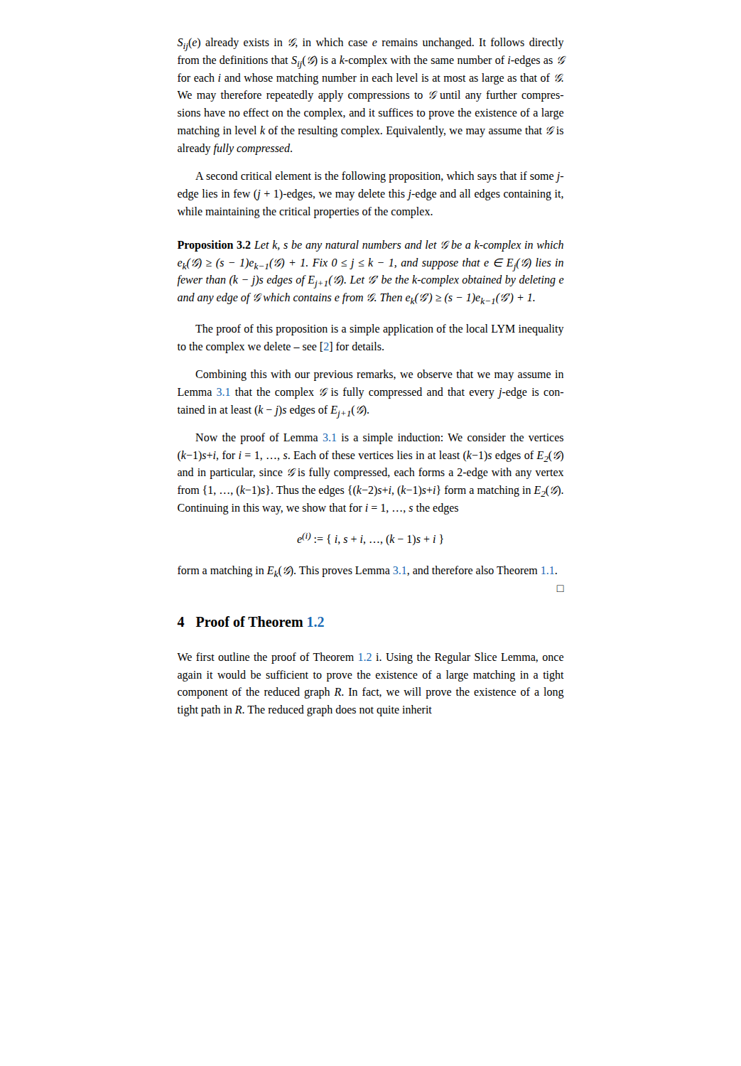Sij(e) already exists in 𝒢, in which case e remains unchanged. It follows directly from the definitions that Sij(𝒢) is a k-complex with the same number of i-edges as 𝒢 for each i and whose matching number in each level is at most as large as that of 𝒢. We may therefore repeatedly apply compressions to 𝒢 until any further compressions have no effect on the complex, and it suffices to prove the existence of a large matching in level k of the resulting complex. Equivalently, we may assume that 𝒢 is already fully compressed.
A second critical element is the following proposition, which says that if some j-edge lies in few (j + 1)-edges, we may delete this j-edge and all edges containing it, while maintaining the critical properties of the complex.
Proposition 3.2 Let k, s be any natural numbers and let 𝒢 be a k-complex in which ek(𝒢) ≥ (s − 1)ek−1(𝒢) + 1. Fix 0 ≤ j ≤ k − 1, and suppose that e ∈ Ej(𝒢) lies in fewer than (k − j)s edges of Ej+1(𝒢). Let 𝒢′ be the k-complex obtained by deleting e and any edge of 𝒢 which contains e from 𝒢. Then ek(𝒢′) ≥ (s − 1)ek−1(𝒢′) + 1.
The proof of this proposition is a simple application of the local LYM inequality to the complex we delete – see [2] for details.
Combining this with our previous remarks, we observe that we may assume in Lemma 3.1 that the complex 𝒢 is fully compressed and that every j-edge is contained in at least (k − j)s edges of Ej+1(𝒢).
Now the proof of Lemma 3.1 is a simple induction: We consider the vertices (k−1)s+i, for i = 1, …, s. Each of these vertices lies in at least (k−1)s edges of E2(𝒢) and in particular, since 𝒢 is fully compressed, each forms a 2-edge with any vertex from {1, …, (k−1)s}. Thus the edges {(k−2)s+i, (k−1)s+i} form a matching in E2(𝒢). Continuing in this way, we show that for i = 1, …, s the edges
e(i) := { i, s + i, …, (k − 1)s + i }
form a matching in Ek(𝒢). This proves Lemma 3.1, and therefore also Theorem 1.1. □
4 Proof of Theorem 1.2
We first outline the proof of Theorem 1.2 i. Using the Regular Slice Lemma, once again it would be sufficient to prove the existence of a large matching in a tight component of the reduced graph R. In fact, we will prove the existence of a long tight path in R. The reduced graph does not quite inherit